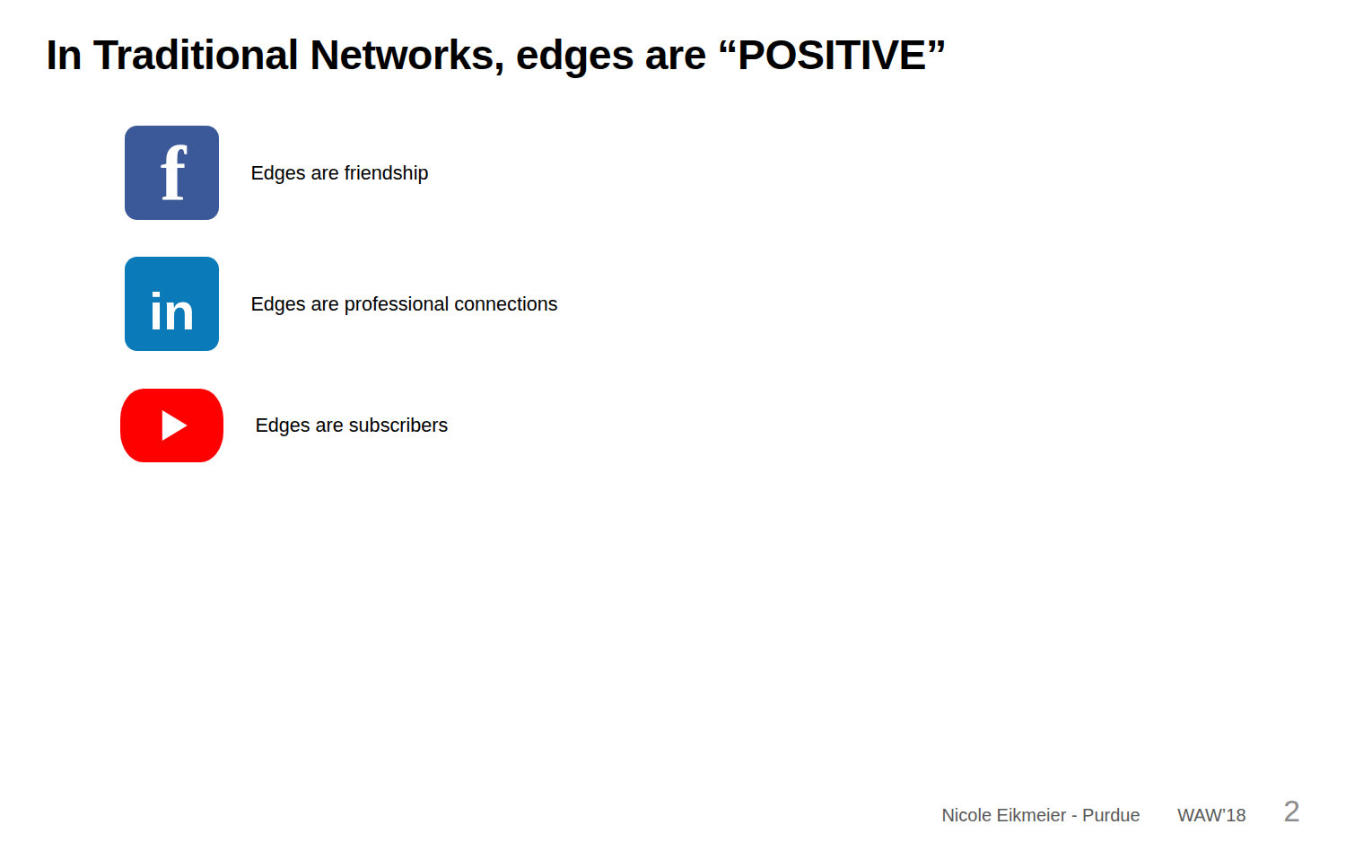In Traditional Networks, edges are “POSITIVE”
Edges are friendship
Edges are professional connections
Edges are subscribers
Nicole Eikmeier - Purdue WAW’18 2